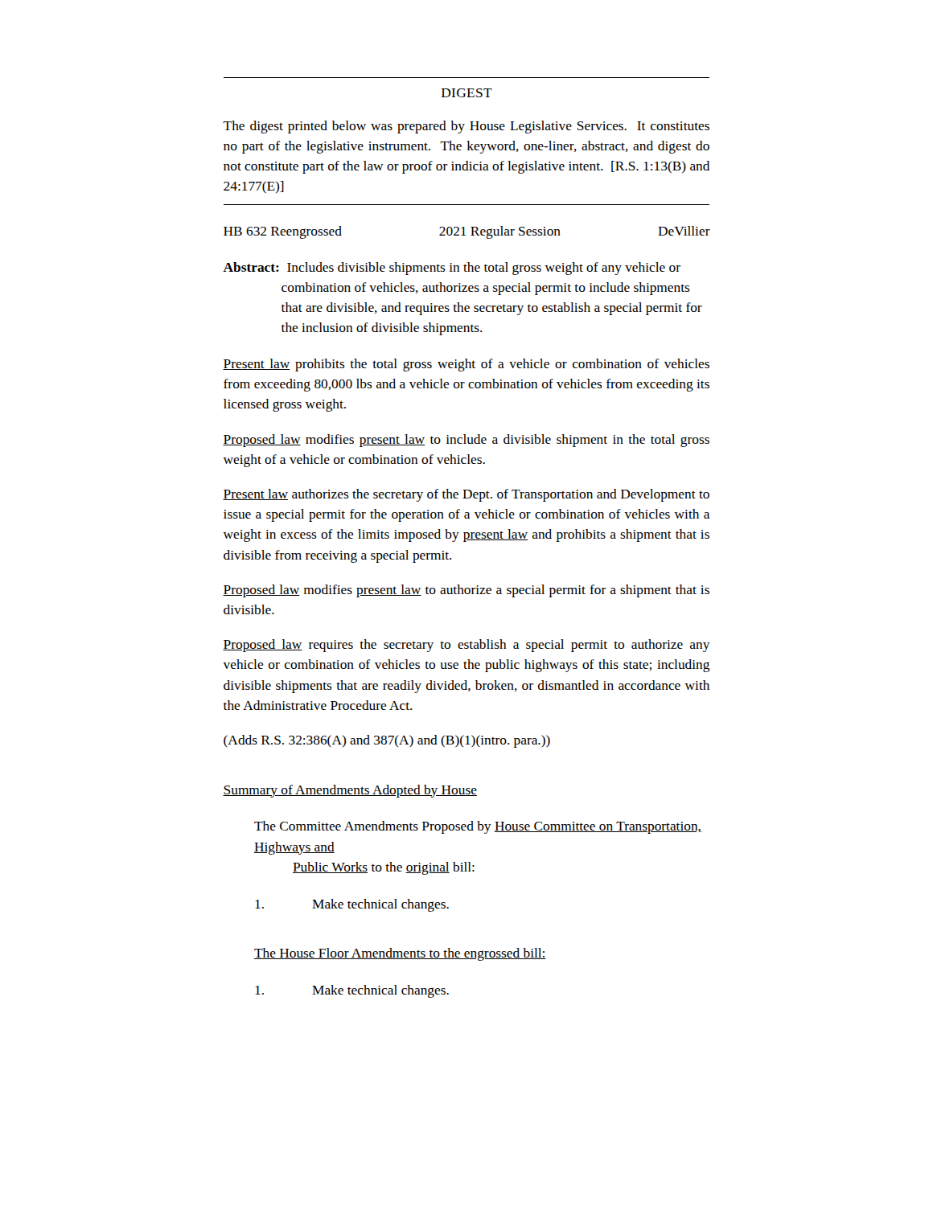DIGEST
The digest printed below was prepared by House Legislative Services. It constitutes no part of the legislative instrument. The keyword, one-liner, abstract, and digest do not constitute part of the law or proof or indicia of legislative intent. [R.S. 1:13(B) and 24:177(E)]
HB 632 Reengrossed 2021 Regular Session DeVillier
Abstract: Includes divisible shipments in the total gross weight of any vehicle or combination of vehicles, authorizes a special permit to include shipments that are divisible, and requires the secretary to establish a special permit for the inclusion of divisible shipments.
Present law prohibits the total gross weight of a vehicle or combination of vehicles from exceeding 80,000 lbs and a vehicle or combination of vehicles from exceeding its licensed gross weight.
Proposed law modifies present law to include a divisible shipment in the total gross weight of a vehicle or combination of vehicles.
Present law authorizes the secretary of the Dept. of Transportation and Development to issue a special permit for the operation of a vehicle or combination of vehicles with a weight in excess of the limits imposed by present law and prohibits a shipment that is divisible from receiving a special permit.
Proposed law modifies present law to authorize a special permit for a shipment that is divisible.
Proposed law requires the secretary to establish a special permit to authorize any vehicle or combination of vehicles to use the public highways of this state; including divisible shipments that are readily divided, broken, or dismantled in accordance with the Administrative Procedure Act.
(Adds R.S. 32:386(A) and 387(A) and (B)(1)(intro. para.))
Summary of Amendments Adopted by House
The Committee Amendments Proposed by House Committee on Transportation, Highways and Public Works to the original bill:
1. Make technical changes.
The House Floor Amendments to the engrossed bill:
1. Make technical changes.